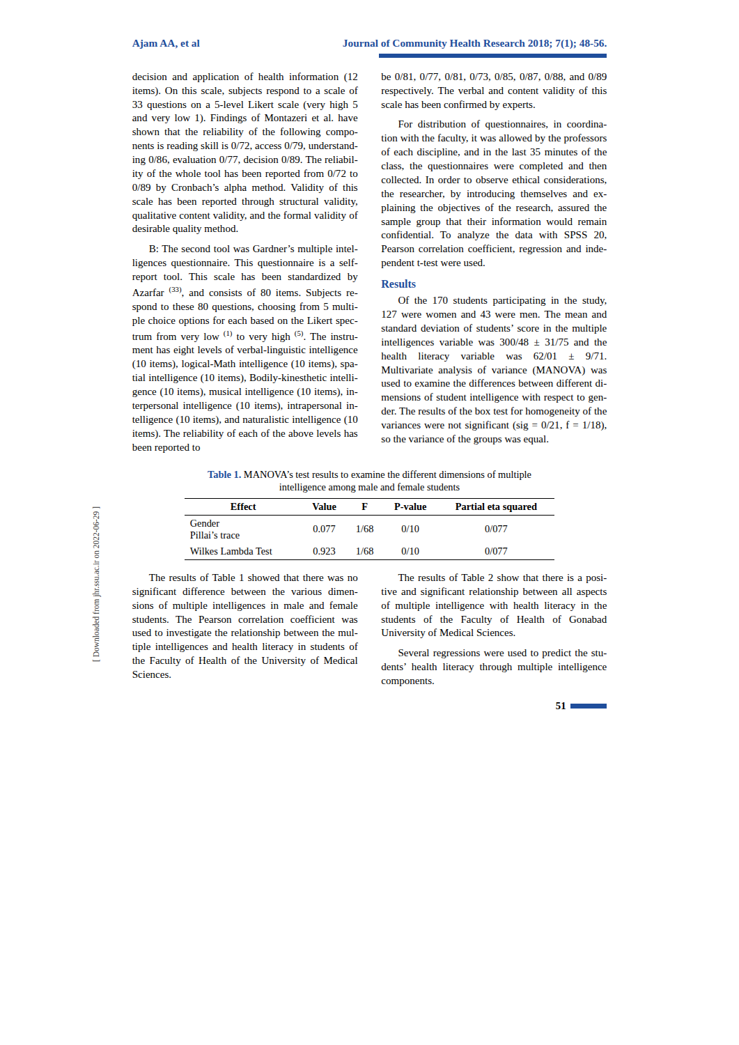Ajam AA, et al
Journal of Community Health Research 2018; 7(1); 48-56.
decision and application of health information (12 items). On this scale, subjects respond to a scale of 33 questions on a 5-level Likert scale (very high 5 and very low 1). Findings of Montazeri et al. have shown that the reliability of the following components is reading skill is 0/72, access 0/79, understanding 0/86, evaluation 0/77, decision 0/89. The reliability of the whole tool has been reported from 0/72 to 0/89 by Cronbach’s alpha method. Validity of this scale has been reported through structural validity, qualitative content validity, and the formal validity of desirable quality method.
B: The second tool was Gardner’s multiple intelligences questionnaire. This questionnaire is a self-report tool. This scale has been standardized by Azarfar (33), and consists of 80 items. Subjects respond to these 80 questions, choosing from 5 multiple choice options for each based on the Likert spectrum from very low (1) to very high (5). The instrument has eight levels of verbal-linguistic intelligence (10 items), logical-Math intelligence (10 items), spatial intelligence (10 items), Bodily-kinesthetic intelligence (10 items), musical intelligence (10 items), interpersonal intelligence (10 items), intrapersonal intelligence (10 items), and naturalistic intelligence (10 items). The reliability of each of the above levels has been reported to
be 0/81, 0/77, 0/81, 0/73, 0/85, 0/87, 0/88, and 0/89 respectively. The verbal and content validity of this scale has been confirmed by experts.
For distribution of questionnaires, in coordination with the faculty, it was allowed by the professors of each discipline, and in the last 35 minutes of the class, the questionnaires were completed and then collected. In order to observe ethical considerations, the researcher, by introducing themselves and explaining the objectives of the research, assured the sample group that their information would remain confidential. To analyze the data with SPSS 20, Pearson correlation coefficient, regression and independent t-test were used.
Results
Of the 170 students participating in the study, 127 were women and 43 were men. The mean and standard deviation of students’ score in the multiple intelligences variable was 300/48 ± 31/75 and the health literacy variable was 62/01 ± 9/71. Multivariate analysis of variance (MANOVA) was used to examine the differences between different dimensions of student intelligence with respect to gender. The results of the box test for homogeneity of the variances were not significant (sig = 0/21, f = 1/18), so the variance of the groups was equal.
Table 1. MANOVA’s test results to examine the different dimensions of multiple
intelligence among male and female students
| Effect | Value | F | P-value | Partial eta squared |
| --- | --- | --- | --- | --- |
| Gender Pillai’s trace | 0.077 | 1/68 | 0/10 | 0/077 |
| Wilkes Lambda Test | 0.923 | 1/68 | 0/10 | 0/077 |
The results of Table 1 showed that there was no significant difference between the various dimensions of multiple intelligences in male and female students. The Pearson correlation coefficient was used to investigate the relationship between the multiple intelligences and health literacy in students of the Faculty of Health of the University of Medical Sciences.
The results of Table 2 show that there is a positive and significant relationship between all aspects of multiple intelligence with health literacy in the students of the Faculty of Health of Gonabad University of Medical Sciences.
Several regressions were used to predict the students’ health literacy through multiple intelligence components.
[ Downloaded from jhr.ssu.ac.ir on 2022-06-29 ]
51